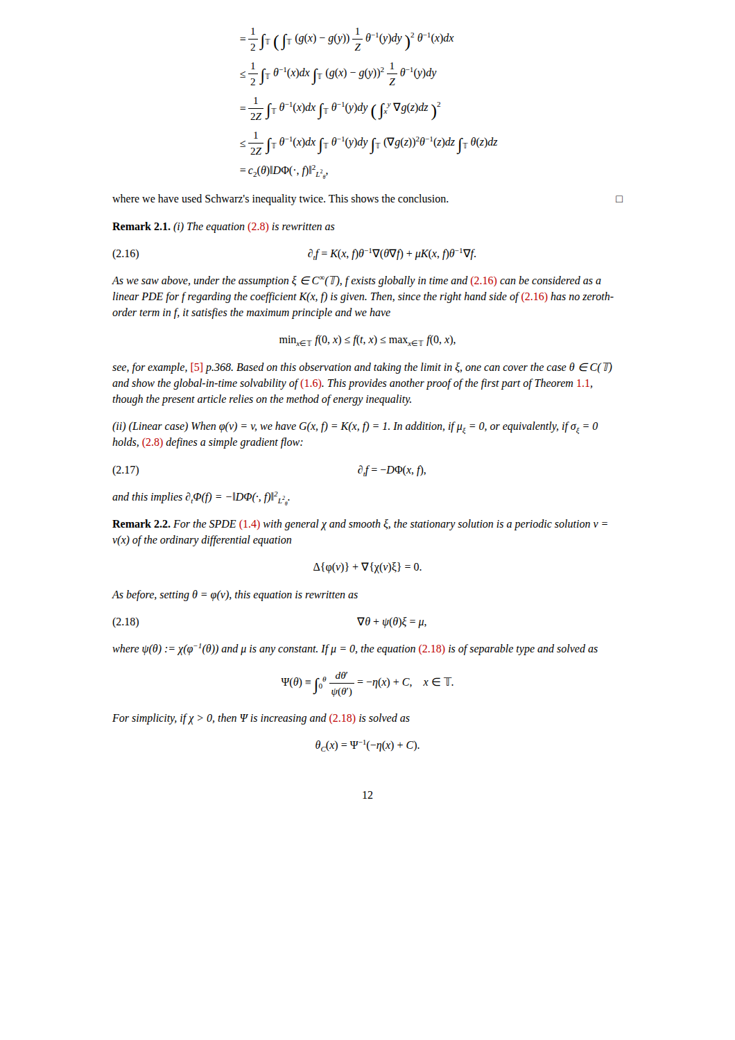| | = | 1 2 ∫ 𝕋 ( ∫ 𝕋 ( g ( x ) − g ( y )) 1 Z θ −1 ( y ) dy ) 2 θ −1 ( x ) dx |
| | ≤ | 1 2 ∫ 𝕋 θ −1 ( x ) dx ∫ 𝕋 ( g ( x ) − g ( y )) 2 1 Z θ −1 ( y ) dy |
| | = | 1 2 Z ∫ 𝕋 θ −1 ( x ) dx ∫ 𝕋 θ −1 ( y ) dy ( ∫ x y ∇ g ( z ) dz ) 2 |
| | ≤ | 1 2 Z ∫ 𝕋 θ −1 ( x ) dx ∫ 𝕋 θ −1 ( y ) dy ∫ 𝕋 (∇ g ( z )) 2 θ −1 ( z ) dz ∫ 𝕋 θ ( z ) dz |
| | = | c 2 ( θ )‖ D Φ(·, f )‖ 2 L 2 θ , |
where we have used Schwarz's inequality twice. This shows the conclusion. □
Remark 2.1. (i) The equation (2.8) is rewritten as
(2.16)
∂tf = K(x, f)θ−1∇(θ∇f) + μK(x, f)θ−1∇f.
As we saw above, under the assumption ξ ∈ C∞(𝕋), f exists globally in time and (2.16) can be considered as a linear PDE for f regarding the coefficient K(x, f) is given. Then, since the right hand side of (2.16) has no zeroth-order term in f, it satisfies the maximum principle and we have
minx∈𝕋 f(0, x) ≤ f(t, x) ≤ maxx∈𝕋 f(0, x),
see, for example, [5] p.368. Based on this observation and taking the limit in ξ, one can cover the case θ ∈ C(𝕋) and show the global-in-time solvability of (1.6). This provides another proof of the first part of Theorem 1.1, though the present article relies on the method of energy inequality.
(ii) (Linear case) When φ(v) = v, we have G(x, f) = K(x, f) = 1. In addition, if μξ = 0, or equivalently, if σξ = 0 holds, (2.8) defines a simple gradient flow:
(2.17)
∂tf = −DΦ(x, f),
and this implies ∂tΦ(f) = −‖DΦ(·, f)‖2L2θ.
Remark 2.2. For the SPDE (1.4) with general χ and smooth ξ, the stationary solution is a periodic solution v = v(x) of the ordinary differential equation
Δ{φ(v)} + ∇{χ(v)ξ} = 0.
As before, setting θ = φ(v), this equation is rewritten as
(2.18)
∇θ + ψ(θ)ξ = μ,
where ψ(θ) := χ(φ−1(θ)) and μ is any constant. If μ = 0, the equation (2.18) is of separable type and solved as
Ψ(θ) ≡ ∫0θ dθ′ψ(θ′) = −η(x) + C, x ∈ 𝕋.
For simplicity, if χ > 0, then Ψ is increasing and (2.18) is solved as
θC(x) = Ψ−1(−η(x) + C).
12